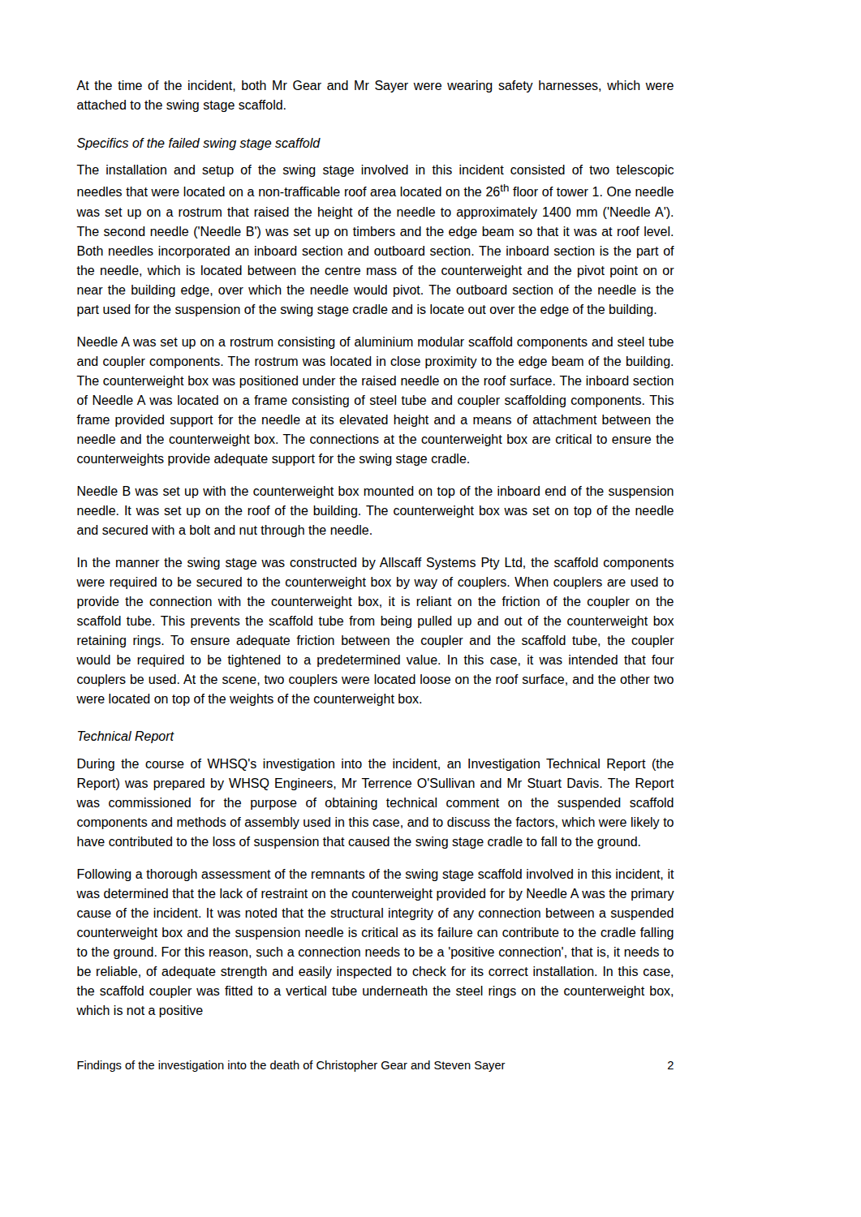At the time of the incident, both Mr Gear and Mr Sayer were wearing safety harnesses, which were attached to the swing stage scaffold.
Specifics of the failed swing stage scaffold
The installation and setup of the swing stage involved in this incident consisted of two telescopic needles that were located on a non-trafficable roof area located on the 26th floor of tower 1. One needle was set up on a rostrum that raised the height of the needle to approximately 1400 mm ('Needle A'). The second needle ('Needle B') was set up on timbers and the edge beam so that it was at roof level. Both needles incorporated an inboard section and outboard section. The inboard section is the part of the needle, which is located between the centre mass of the counterweight and the pivot point on or near the building edge, over which the needle would pivot. The outboard section of the needle is the part used for the suspension of the swing stage cradle and is locate out over the edge of the building.
Needle A was set up on a rostrum consisting of aluminium modular scaffold components and steel tube and coupler components. The rostrum was located in close proximity to the edge beam of the building. The counterweight box was positioned under the raised needle on the roof surface. The inboard section of Needle A was located on a frame consisting of steel tube and coupler scaffolding components. This frame provided support for the needle at its elevated height and a means of attachment between the needle and the counterweight box. The connections at the counterweight box are critical to ensure the counterweights provide adequate support for the swing stage cradle.
Needle B was set up with the counterweight box mounted on top of the inboard end of the suspension needle. It was set up on the roof of the building. The counterweight box was set on top of the needle and secured with a bolt and nut through the needle.
In the manner the swing stage was constructed by Allscaff Systems Pty Ltd, the scaffold components were required to be secured to the counterweight box by way of couplers. When couplers are used to provide the connection with the counterweight box, it is reliant on the friction of the coupler on the scaffold tube. This prevents the scaffold tube from being pulled up and out of the counterweight box retaining rings. To ensure adequate friction between the coupler and the scaffold tube, the coupler would be required to be tightened to a predetermined value. In this case, it was intended that four couplers be used. At the scene, two couplers were located loose on the roof surface, and the other two were located on top of the weights of the counterweight box.
Technical Report
During the course of WHSQ's investigation into the incident, an Investigation Technical Report (the Report) was prepared by WHSQ Engineers, Mr Terrence O'Sullivan and Mr Stuart Davis. The Report was commissioned for the purpose of obtaining technical comment on the suspended scaffold components and methods of assembly used in this case, and to discuss the factors, which were likely to have contributed to the loss of suspension that caused the swing stage cradle to fall to the ground.
Following a thorough assessment of the remnants of the swing stage scaffold involved in this incident, it was determined that the lack of restraint on the counterweight provided for by Needle A was the primary cause of the incident. It was noted that the structural integrity of any connection between a suspended counterweight box and the suspension needle is critical as its failure can contribute to the cradle falling to the ground. For this reason, such a connection needs to be a 'positive connection', that is, it needs to be reliable, of adequate strength and easily inspected to check for its correct installation. In this case, the scaffold coupler was fitted to a vertical tube underneath the steel rings on the counterweight box, which is not a positive
Findings of the investigation into the death of Christopher Gear and Steven Sayer 2